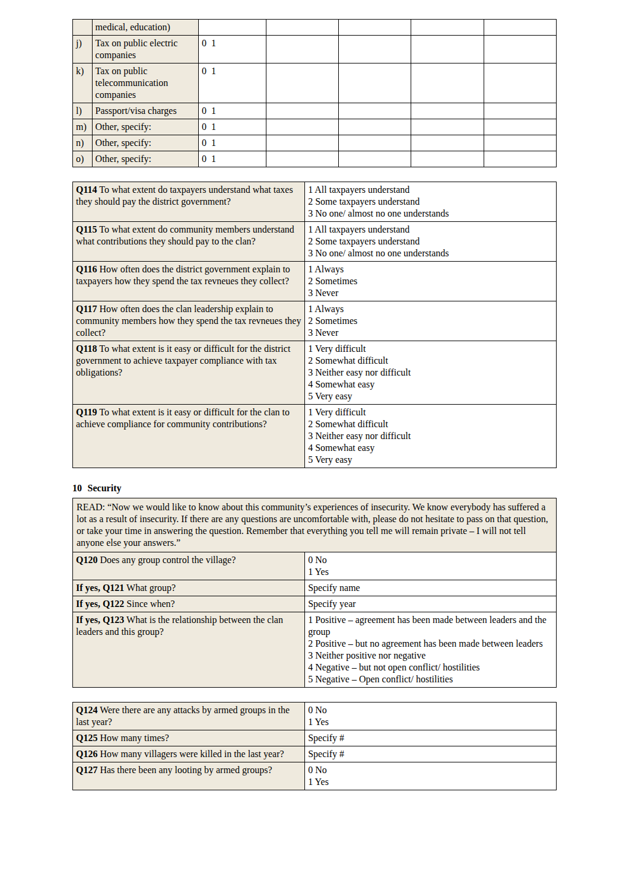| | medical, education) | | | | | |
| j) | Tax on public electric companies | 0 1 | | | | |
| k) | Tax on public telecommunication companies | 0 1 | | | | |
| l) | Passport/visa charges | 0 1 | | | | |
| m) | Other, specify: | 0 1 | | | | |
| n) | Other, specify: | 0 1 | | | | |
| o) | Other, specify: | 0 1 | | | | |
| Q114 To what extent do taxpayers understand what taxes they should pay the district government? | 1 All taxpayers understand 2 Some taxpayers understand 3 No one/ almost no one understands |
| Q115 To what extent do community members understand what contributions they should pay to the clan? | 1 All taxpayers understand 2 Some taxpayers understand 3 No one/ almost no one understands |
| Q116 How often does the district government explain to taxpayers how they spend the tax revneues they collect? | 1 Always 2 Sometimes 3 Never |
| Q117 How often does the clan leadership explain to community members how they spend the tax revneues they collect? | 1 Always 2 Sometimes 3 Never |
| Q118 To what extent is it easy or difficult for the district government to achieve taxpayer compliance with tax obligations? | 1 Very difficult 2 Somewhat difficult 3 Neither easy nor difficult 4 Somewhat easy 5 Very easy |
| Q119 To what extent is it easy or difficult for the clan to achieve compliance for community contributions? | 1 Very difficult 2 Somewhat difficult 3 Neither easy nor difficult 4 Somewhat easy 5 Very easy |
10 Security
READ: “Now we would like to know about this community’s experiences of insecurity. We know everybody has suffered a lot as a result of insecurity. If there are any questions are uncomfortable with, please do not hesitate to pass on that question, or take your time in answering the question. Remember that everything you tell me will remain private – I will not tell anyone else your answers.”
| Q120 Does any group control the village? | 0 No 1 Yes |
| If yes, Q121 What group? | Specify name |
| If yes, Q122 Since when? | Specify year |
| If yes, Q123 What is the relationship between the clan leaders and this group? | 1 Positive – agreement has been made between leaders and the group 2 Positive – but no agreement has been made between leaders 3 Neither positive nor negative 4 Negative – but not open conflict/ hostilities 5 Negative – Open conflict/ hostilities |
| Q124 Were there are any attacks by armed groups in the last year? | 0 No 1 Yes |
| Q125 How many times? | Specify # |
| Q126 How many villagers were killed in the last year? | Specify # |
| Q127 Has there been any looting by armed groups? | 0 No 1 Yes |